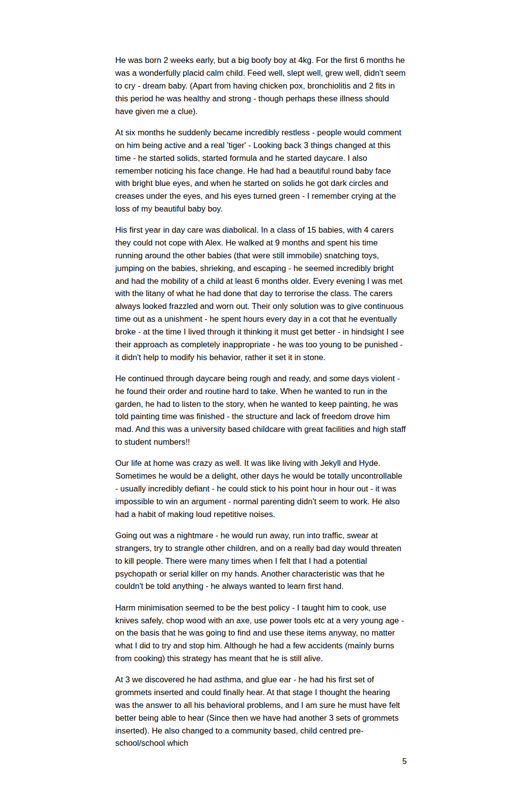He was born 2 weeks early, but a big boofy boy at 4kg. For the first 6 months he was a wonderfully placid calm child. Feed well, slept well, grew well, didn't seem to cry - dream baby. (Apart from having chicken pox, bronchiolitis and 2 fits in this period he was healthy and strong - though perhaps these illness should have given me a clue).
At six months he suddenly became incredibly restless - people would comment on him being active and a real 'tiger' - Looking back 3 things changed at this time - he started solids, started formula and he started daycare. I also remember noticing his face change. He had had a beautiful round baby face with bright blue eyes, and when he started on solids he got dark circles and creases under the eyes, and his eyes turned green - I remember crying at the loss of my beautiful baby boy.
His first year in day care was diabolical. In a class of 15 babies, with 4 carers they could not cope with Alex. He walked at 9 months and spent his time running around the other babies (that were still immobile) snatching toys, jumping on the babies, shrieking, and escaping - he seemed incredibly bright and had the mobility of a child at least 6 months older. Every evening I was met with the litany of what he had done that day to terrorise the class. The carers always looked frazzled and worn out. Their only solution was to give continuous time out as a unishment - he spent hours every day in a cot that he eventually broke - at the time I lived through it thinking it must get better - in hindsight I see their approach as completely inappropriate - he was too young to be punished - it didn't help to modify his behavior, rather it set it in stone.
He continued through daycare being rough and ready, and some days violent - he found their order and routine hard to take. When he wanted to run in the garden, he had to listen to the story, when he wanted to keep painting, he was told painting time was finished - the structure and lack of freedom drove him mad. And this was a university based childcare with great facilities and high staff to student numbers!!
Our life at home was crazy as well. It was like living with Jekyll and Hyde. Sometimes he would be a delight, other days he would be totally uncontrollable - usually incredibly defiant - he could stick to his point hour in hour out - it was impossible to win an argument - normal parenting didn't seem to work. He also had a habit of making loud repetitive noises.
Going out was a nightmare - he would run away, run into traffic, swear at strangers, try to strangle other children, and on a really bad day would threaten to kill people. There were many times when I felt that I had a potential psychopath or serial killer on my hands. Another characteristic was that he couldn't be told anything - he always wanted to learn first hand.
Harm minimisation seemed to be the best policy - I taught him to cook, use knives safely, chop wood with an axe, use power tools etc at a very young age - on the basis that he was going to find and use these items anyway, no matter what I did to try and stop him. Although he had a few accidents (mainly burns from cooking) this strategy has meant that he is still alive.
At 3 we discovered he had asthma, and glue ear - he had his first set of grommets inserted and could finally hear. At that stage I thought the hearing was the answer to all his behavioral problems, and I am sure he must have felt better being able to hear (Since then we have had another 3 sets of grommets inserted). He also changed to a community based, child centred pre-school/school which
5